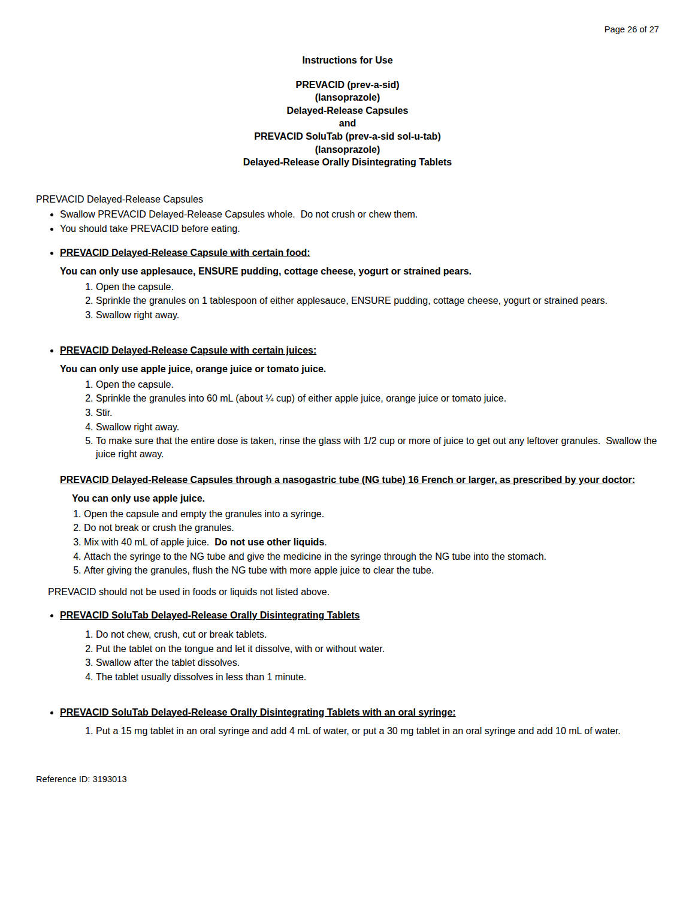Page 26 of 27
Instructions for Use
PREVACID (prev-a-sid)
(lansoprazole)
Delayed-Release Capsules
and
PREVACID SoluTab (prev-a-sid sol-u-tab)
(lansoprazole)
Delayed-Release Orally Disintegrating Tablets
PREVACID Delayed-Release Capsules
Swallow PREVACID Delayed-Release Capsules whole. Do not crush or chew them.
You should take PREVACID before eating.
PREVACID Delayed-Release Capsule with certain food:
You can only use applesauce, ENSURE pudding, cottage cheese, yogurt or strained pears.
Open the capsule.
Sprinkle the granules on 1 tablespoon of either applesauce, ENSURE pudding, cottage cheese, yogurt or strained pears.
Swallow right away.
PREVACID Delayed-Release Capsule with certain juices:
You can only use apple juice, orange juice or tomato juice.
Open the capsule.
Sprinkle the granules into 60 mL (about ¼ cup) of either apple juice, orange juice or tomato juice.
Stir.
Swallow right away.
To make sure that the entire dose is taken, rinse the glass with 1/2 cup or more of juice to get out any leftover granules. Swallow the juice right away.
PREVACID Delayed-Release Capsules through a nasogastric tube (NG tube) 16 French or larger, as prescribed by your doctor:
You can only use apple juice.
Open the capsule and empty the granules into a syringe.
Do not break or crush the granules.
Mix with 40 mL of apple juice. Do not use other liquids.
Attach the syringe to the NG tube and give the medicine in the syringe through the NG tube into the stomach.
After giving the granules, flush the NG tube with more apple juice to clear the tube.
PREVACID should not be used in foods or liquids not listed above.
PREVACID SoluTab Delayed-Release Orally Disintegrating Tablets
Do not chew, crush, cut or break tablets.
Put the tablet on the tongue and let it dissolve, with or without water.
Swallow after the tablet dissolves.
The tablet usually dissolves in less than 1 minute.
PREVACID SoluTab Delayed-Release Orally Disintegrating Tablets with an oral syringe:
Put a 15 mg tablet in an oral syringe and add 4 mL of water, or put a 30 mg tablet in an oral syringe and add 10 mL of water.
Reference ID: 3193013